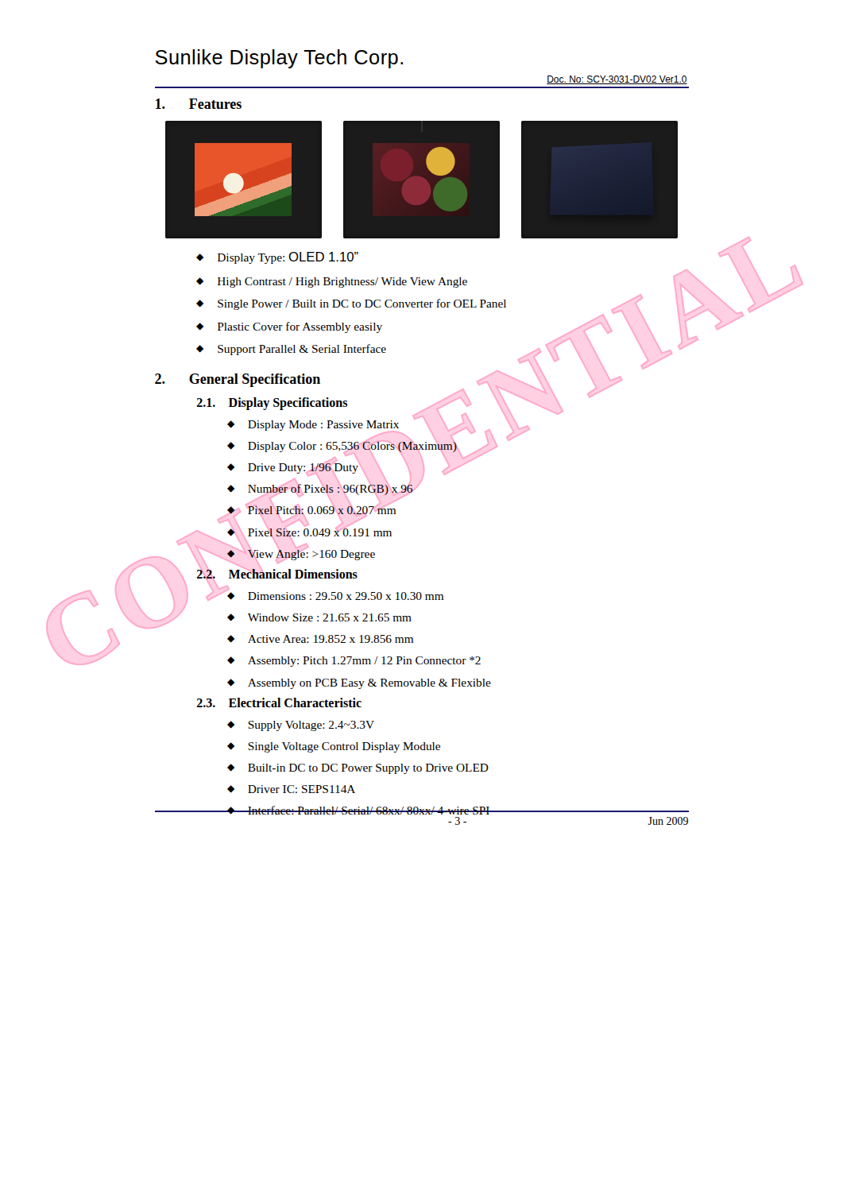CONFIDENTIAL
Sunlike Display Tech Corp.
Doc. No: SCY-3031-DV02 Ver1.0
1. Features
Display Type: OLED 1.10”
High Contrast / High Brightness/ Wide View Angle
Single Power / Built in DC to DC Converter for OEL Panel
Plastic Cover for Assembly easily
Support Parallel & Serial Interface
2. General Specification
2.1. Display Specifications
Display Mode : Passive Matrix
Display Color : 65,536 Colors (Maximum)
Drive Duty: 1/96 Duty
Number of Pixels : 96(RGB) x 96
Pixel Pitch: 0.069 x 0.207 mm
Pixel Size: 0.049 x 0.191 mm
View Angle: >160 Degree
2.2. Mechanical Dimensions
Dimensions : 29.50 x 29.50 x 10.30 mm
Window Size : 21.65 x 21.65 mm
Active Area: 19.852 x 19.856 mm
Assembly: Pitch 1.27mm / 12 Pin Connector *2
Assembly on PCB Easy & Removable & Flexible
2.3. Electrical Characteristic
Supply Voltage: 2.4~3.3V
Single Voltage Control Display Module
Built-in DC to DC Power Supply to Drive OLED
Driver IC: SEPS114A
Interface: Parallel/ Serial/ 68xx/ 80xx/ 4-wire SPI
- 3 - Jun 2009